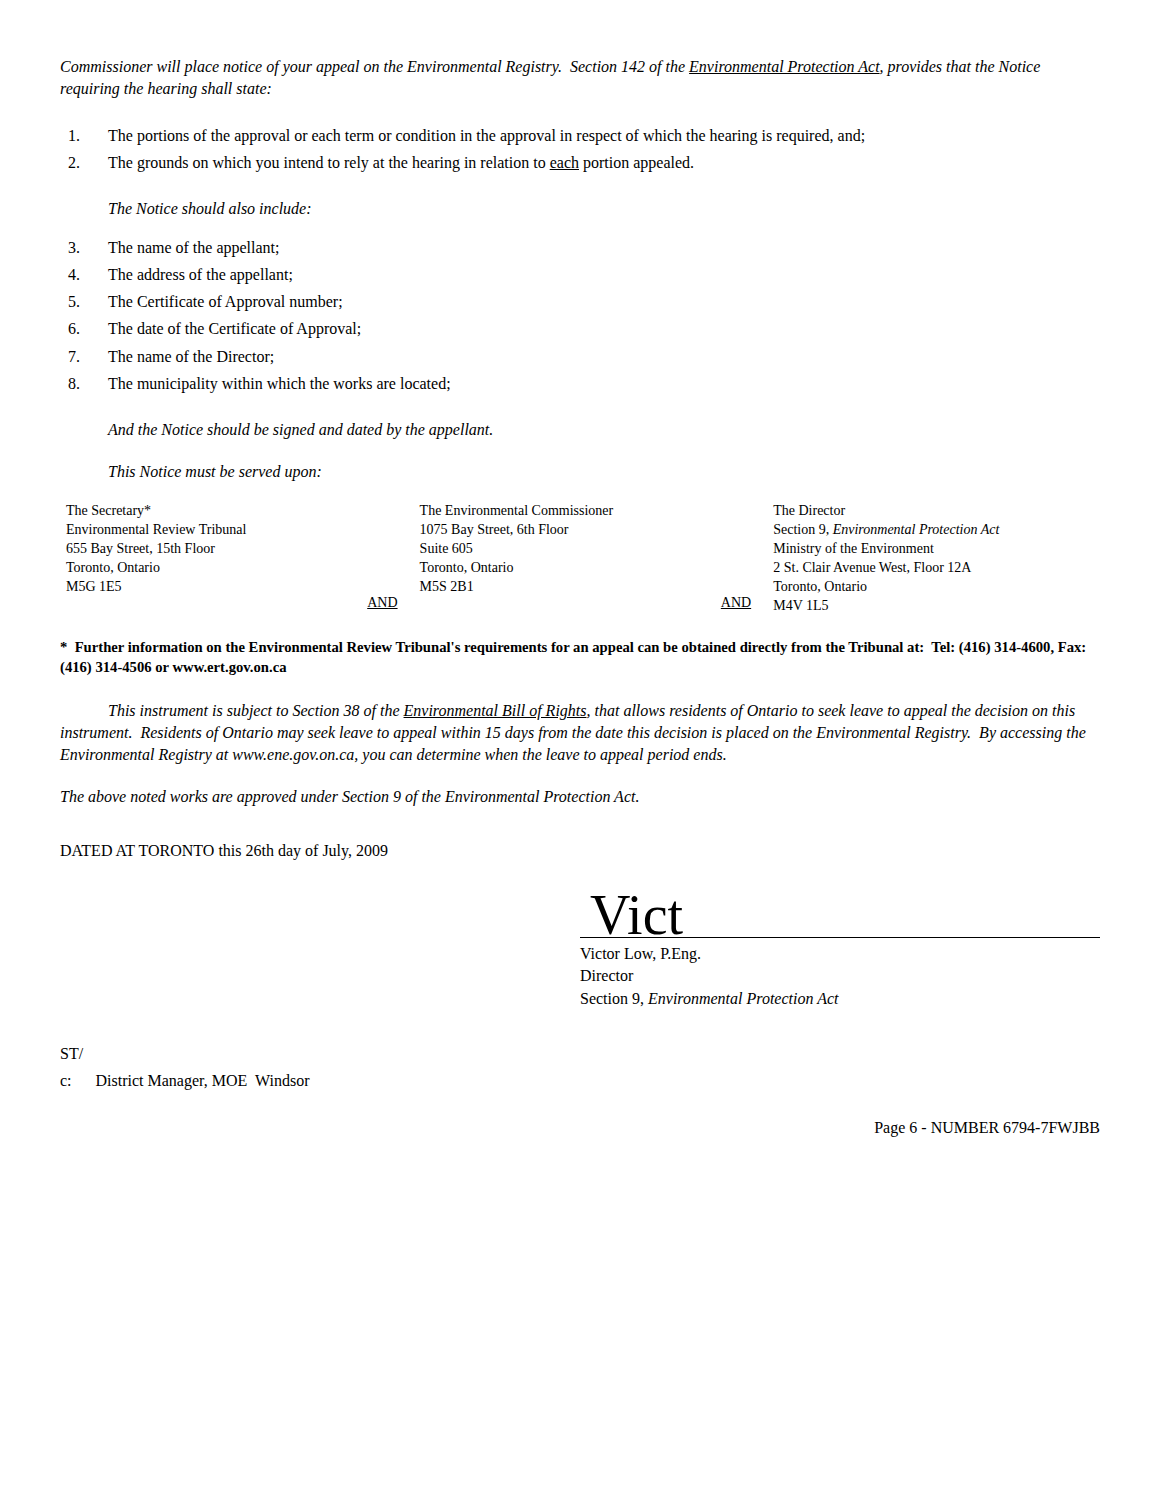Commissioner will place notice of your appeal on the Environmental Registry. Section 142 of the Environmental Protection Act, provides that the Notice requiring the hearing shall state:
1. The portions of the approval or each term or condition in the approval in respect of which the hearing is required, and;
2. The grounds on which you intend to rely at the hearing in relation to each portion appealed.
The Notice should also include:
3. The name of the appellant;
4. The address of the appellant;
5. The Certificate of Approval number;
6. The date of the Certificate of Approval;
7. The name of the Director;
8. The municipality within which the works are located;
And the Notice should be signed and dated by the appellant.
This Notice must be served upon:
| The Secretary* Environmental Review Tribunal 655 Bay Street, 15th Floor Toronto, Ontario M5G 1E5 | AND | The Environmental Commissioner 1075 Bay Street, 6th Floor Suite 605 Toronto, Ontario M5S 2B1 | AND | The Director Section 9, Environmental Protection Act Ministry of the Environment 2 St. Clair Avenue West, Floor 12A Toronto, Ontario M4V 1L5 |
* Further information on the Environmental Review Tribunal's requirements for an appeal can be obtained directly from the Tribunal at: Tel: (416) 314-4600, Fax: (416) 314-4506 or www.ert.gov.on.ca
This instrument is subject to Section 38 of the Environmental Bill of Rights, that allows residents of Ontario to seek leave to appeal the decision on this instrument. Residents of Ontario may seek leave to appeal within 15 days from the date this decision is placed on the Environmental Registry. By accessing the Environmental Registry at www.ene.gov.on.ca, you can determine when the leave to appeal period ends.
The above noted works are approved under Section 9 of the Environmental Protection Act.
DATED AT TORONTO this 26th day of July, 2009
Vict
Victor Low, P.Eng.
Director
Section 9, Environmental Protection Act
ST/
c: District Manager, MOE Windsor
Page 6 - NUMBER 6794-7FWJBB